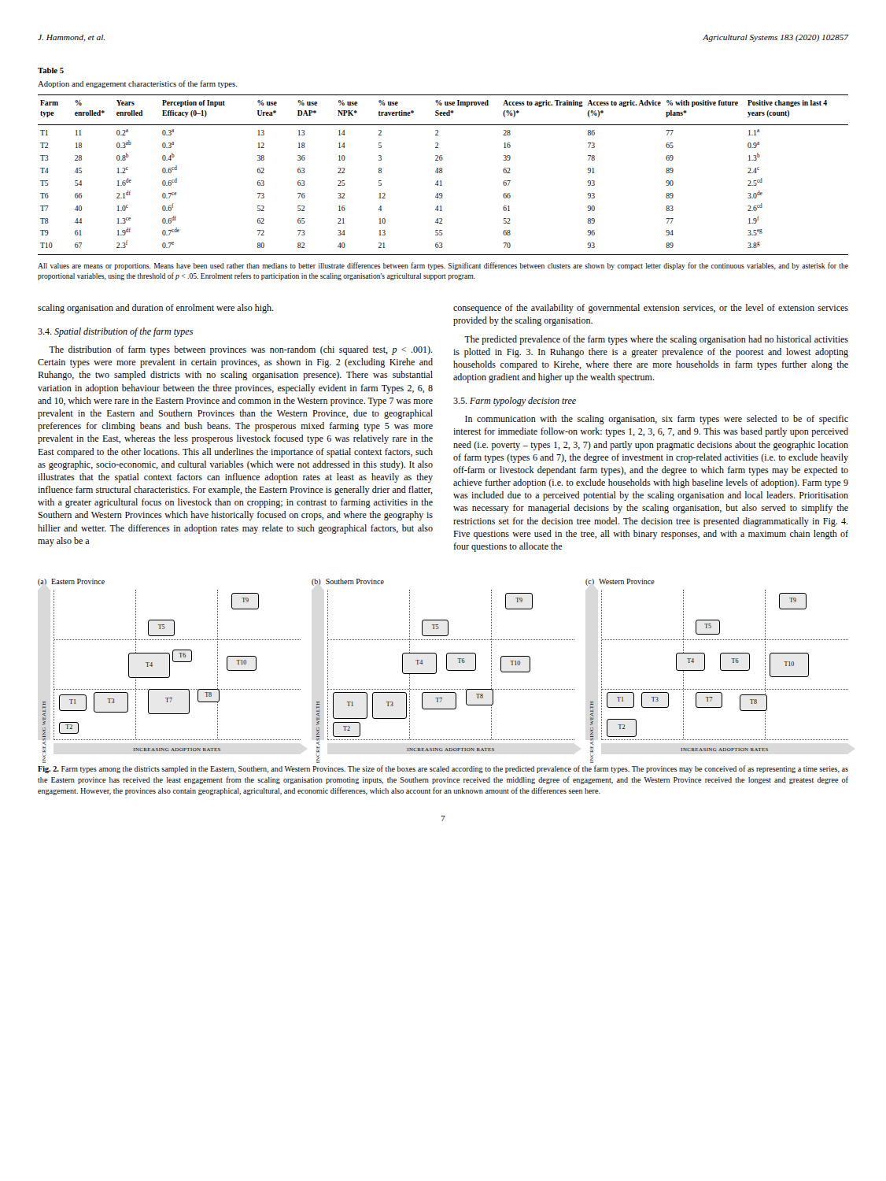J. Hammond, et al. Agricultural Systems 183 (2020) 102857
Table 5 Adoption and engagement characteristics of the farm types.
| Farm type | % enrolled* | Years enrolled | Perception of Input Efficacy (0–1) | % use Urea* | % use DAP* | % use NPK* | % use travertine* | % use Improved Seed* | Access to agric. Training (%)* | Access to agric. Advice (%)* | % with positive future plans* | Positive changes in last 4 years (count) |
| --- | --- | --- | --- | --- | --- | --- | --- | --- | --- | --- | --- | --- |
| T1 | 11 | 0.2 a | 0.3 a | 13 | 13 | 14 | 2 | 2 | 28 | 86 | 77 | 1.1 a |
| T2 | 18 | 0.3 ab | 0.3 a | 12 | 18 | 14 | 5 | 2 | 16 | 73 | 65 | 0.9 a |
| T3 | 28 | 0.8 b | 0.4 b | 38 | 36 | 10 | 3 | 26 | 39 | 78 | 69 | 1.3 b |
| T4 | 45 | 1.2 c | 0.6 cd | 62 | 63 | 22 | 8 | 48 | 62 | 91 | 89 | 2.4 c |
| T5 | 54 | 1.6 de | 0.6 cd | 63 | 63 | 25 | 5 | 41 | 67 | 93 | 90 | 2.5 cd |
| T6 | 66 | 2.1 df | 0.7 ce | 73 | 76 | 32 | 12 | 49 | 66 | 93 | 89 | 3.0 de |
| T7 | 40 | 1.0 c | 0.6 f | 52 | 52 | 16 | 4 | 41 | 61 | 90 | 83 | 2.6 cd |
| T8 | 44 | 1.3 ce | 0.6 df | 62 | 65 | 21 | 10 | 42 | 52 | 89 | 77 | 1.9 f |
| T9 | 61 | 1.9 df | 0.7 cde | 72 | 73 | 34 | 13 | 55 | 68 | 96 | 94 | 3.5 eg |
| T10 | 67 | 2.3 f | 0.7 e | 80 | 82 | 40 | 21 | 63 | 70 | 93 | 89 | 3.8 g |
All values are means or proportions. Means have been used rather than medians to better illustrate differences between farm types. Significant differences between clusters are shown by compact letter display for the continuous variables, and by asterisk for the proportional variables, using the threshold of p < .05. Enrolment refers to participation in the scaling organisation's agricultural support program.
scaling organisation and duration of enrolment were also high.
3.4. Spatial distribution of the farm types
The distribution of farm types between provinces was non-random (chi squared test, p < .001). Certain types were more prevalent in certain provinces, as shown in Fig. 2 (excluding Kirehe and Ruhango, the two sampled districts with no scaling organisation presence). There was substantial variation in adoption behaviour between the three provinces, especially evident in farm Types 2, 6, 8 and 10, which were rare in the Eastern Province and common in the Western province. Type 7 was more prevalent in the Eastern and Southern Provinces than the Western Province, due to geographical preferences for climbing beans and bush beans. The prosperous mixed farming type 5 was more prevalent in the East, whereas the less prosperous livestock focused type 6 was relatively rare in the East compared to the other locations. This all underlines the importance of spatial context factors, such as geographic, socio-economic, and cultural variables (which were not addressed in this study). It also illustrates that the spatial context factors can influence adoption rates at least as heavily as they influence farm structural characteristics. For example, the Eastern Province is generally drier and flatter, with a greater agricultural focus on livestock than on cropping; in contrast to farming activities in the Southern and Western Provinces which have historically focused on crops, and where the geography is hillier and wetter. The differences in adoption rates may relate to such geographical factors, but also may also be a
consequence of the availability of governmental extension services, or the level of extension services provided by the scaling organisation.
The predicted prevalence of the farm types where the scaling organisation had no historical activities is plotted in Fig. 3. In Ruhango there is a greater prevalence of the poorest and lowest adopting households compared to Kirehe, where there are more households in farm types further along the adoption gradient and higher up the wealth spectrum.
3.5. Farm typology decision tree
In communication with the scaling organisation, six farm types were selected to be of specific interest for immediate follow-on work: types 1, 2, 3, 6, 7, and 9. This was based partly upon perceived need (i.e. poverty – types 1, 2, 3, 7) and partly upon pragmatic decisions about the geographic location of farm types (types 6 and 7), the degree of investment in crop-related activities (i.e. to exclude heavily off-farm or livestock dependant farm types), and the degree to which farm types may be expected to achieve further adoption (i.e. to exclude households with high baseline levels of adoption). Farm type 9 was included due to a perceived potential by the scaling organisation and local leaders. Prioritisation was necessary for managerial decisions by the scaling organisation, but also served to simplify the restrictions set for the decision tree model. The decision tree is presented diagrammatically in Fig. 4. Five questions were used in the tree, all with binary responses, and with a maximum chain length of four questions to allocate the
(a) Eastern Province
INCREASING WEALTH
T9
T5
T4
T6
T10
T1
T3
T7
T8
T2
INCREASING ADOPTION RATES
(b) Southern Province
INCREASING WEALTH
T9
T5
T4
T6
T10
T1
T3
T7
T8
T2
INCREASING ADOPTION RATES
(c) Western Province
INCREASING WEALTH
T9
T5
T4
T6
T10
T1
T3
T7
T8
T2
INCREASING ADOPTION RATES
Fig. 2. Farm types among the districts sampled in the Eastern, Southern, and Western Provinces. The size of the boxes are scaled according to the predicted prevalence of the farm types. The provinces may be conceived of as representing a time series, as the Eastern province has received the least engagement from the scaling organisation promoting inputs, the Southern province received the middling degree of engagement, and the Western Province received the longest and greatest degree of engagement. However, the provinces also contain geographical, agricultural, and economic differences, which also account for an unknown amount of the differences seen here.
7